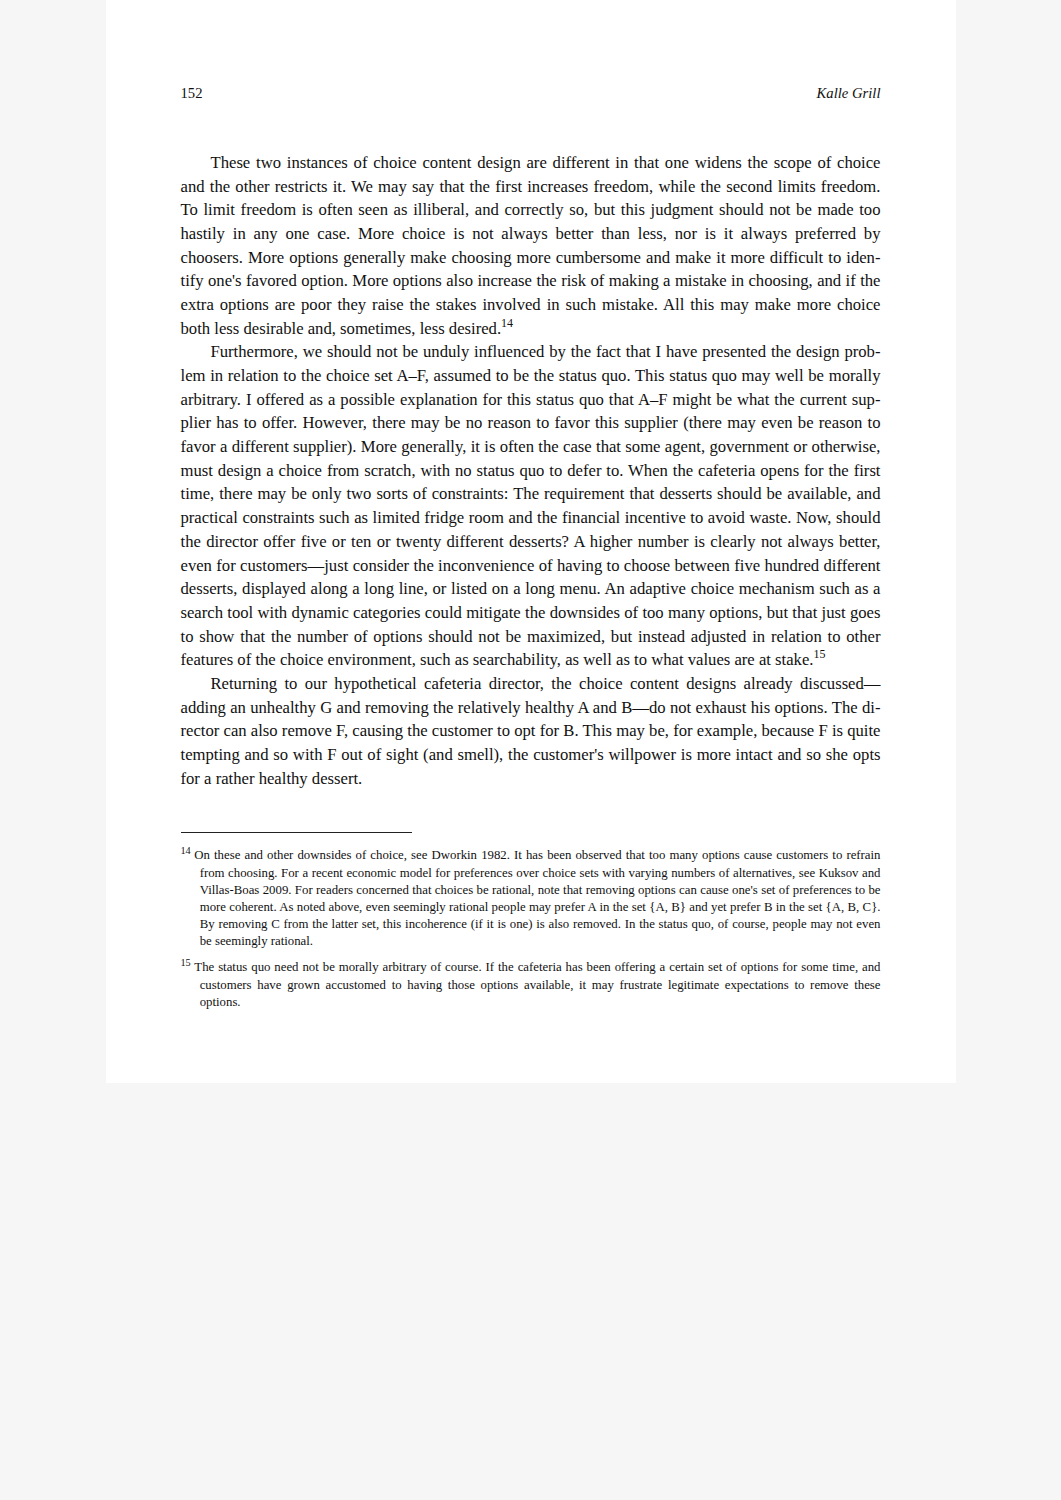152 Kalle Grill
These two instances of choice content design are different in that one widens the scope of choice and the other restricts it. We may say that the first increases freedom, while the second limits freedom. To limit freedom is often seen as illiberal, and correctly so, but this judgment should not be made too hastily in any one case. More choice is not always better than less, nor is it always preferred by choosers. More options generally make choosing more cumbersome and make it more difficult to identify one's favored option. More options also increase the risk of making a mistake in choosing, and if the extra options are poor they raise the stakes involved in such mistake. All this may make more choice both less desirable and, sometimes, less desired.14
Furthermore, we should not be unduly influenced by the fact that I have presented the design problem in relation to the choice set A–F, assumed to be the status quo. This status quo may well be morally arbitrary. I offered as a possible explanation for this status quo that A–F might be what the current supplier has to offer. However, there may be no reason to favor this supplier (there may even be reason to favor a different supplier). More generally, it is often the case that some agent, government or otherwise, must design a choice from scratch, with no status quo to defer to. When the cafeteria opens for the first time, there may be only two sorts of constraints: The requirement that desserts should be available, and practical constraints such as limited fridge room and the financial incentive to avoid waste. Now, should the director offer five or ten or twenty different desserts? A higher number is clearly not always better, even for customers—just consider the inconvenience of having to choose between five hundred different desserts, displayed along a long line, or listed on a long menu. An adaptive choice mechanism such as a search tool with dynamic categories could mitigate the downsides of too many options, but that just goes to show that the number of options should not be maximized, but instead adjusted in relation to other features of the choice environment, such as searchability, as well as to what values are at stake.15
Returning to our hypothetical cafeteria director, the choice content designs already discussed—adding an unhealthy G and removing the relatively healthy A and B—do not exhaust his options. The director can also remove F, causing the customer to opt for B. This may be, for example, because F is quite tempting and so with F out of sight (and smell), the customer's willpower is more intact and so she opts for a rather healthy dessert.
14 On these and other downsides of choice, see Dworkin 1982. It has been observed that too many options cause customers to refrain from choosing. For a recent economic model for preferences over choice sets with varying numbers of alternatives, see Kuksov and Villas-Boas 2009. For readers concerned that choices be rational, note that removing options can cause one's set of preferences to be more coherent. As noted above, even seemingly rational people may prefer A in the set {A, B} and yet prefer B in the set {A, B, C}. By removing C from the latter set, this incoherence (if it is one) is also removed. In the status quo, of course, people may not even be seemingly rational.
15 The status quo need not be morally arbitrary of course. If the cafeteria has been offering a certain set of options for some time, and customers have grown accustomed to having those options available, it may frustrate legitimate expectations to remove these options.